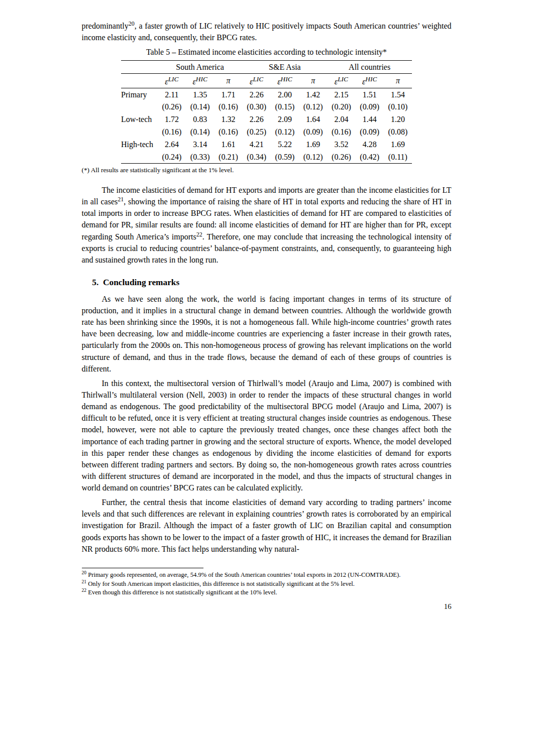predominantly20, a faster growth of LIC relatively to HIC positively impacts South American countries’ weighted income elasticity and, consequently, their BPCG rates.
Table 5 – Estimated income elasticities according to technologic intensity*
| | South America | S&E Asia | All countries |
| --- | --- | --- | --- |
| | ε LIC | ε HIC | π | ε LIC | ε HIC | π | ε LIC | ε HIC | π |
| Primary | 2.11 | 1.35 | 1.71 | 2.26 | 2.00 | 1.42 | 2.15 | 1.51 | 1.54 |
| | (0.26) | (0.14) | (0.16) | (0.30) | (0.15) | (0.12) | (0.20) | (0.09) | (0.10) |
| Low-tech | 1.72 | 0.83 | 1.32 | 2.26 | 2.09 | 1.64 | 2.04 | 1.44 | 1.20 |
| | (0.16) | (0.14) | (0.16) | (0.25) | (0.12) | (0.09) | (0.16) | (0.09) | (0.08) |
| High-tech | 2.64 | 3.14 | 1.61 | 4.21 | 5.22 | 1.69 | 3.52 | 4.28 | 1.69 |
| | (0.24) | (0.33) | (0.21) | (0.34) | (0.59) | (0.12) | (0.26) | (0.42) | (0.11) |
(*) All results are statistically significant at the 1% level.
The income elasticities of demand for HT exports and imports are greater than the income elasticities for LT in all cases21, showing the importance of raising the share of HT in total exports and reducing the share of HT in total imports in order to increase BPCG rates. When elasticities of demand for HT are compared to elasticities of demand for PR, similar results are found: all income elasticities of demand for HT are higher than for PR, except regarding South America’s imports22. Therefore, one may conclude that increasing the technological intensity of exports is crucial to reducing countries’ balance-of-payment constraints, and, consequently, to guaranteeing high and sustained growth rates in the long run.
5. Concluding remarks
As we have seen along the work, the world is facing important changes in terms of its structure of production, and it implies in a structural change in demand between countries. Although the worldwide growth rate has been shrinking since the 1990s, it is not a homogeneous fall. While high-income countries’ growth rates have been decreasing, low and middle-income countries are experiencing a faster increase in their growth rates, particularly from the 2000s on. This non-homogeneous process of growing has relevant implications on the world structure of demand, and thus in the trade flows, because the demand of each of these groups of countries is different.
In this context, the multisectoral version of Thirlwall’s model (Araujo and Lima, 2007) is combined with Thirlwall’s multilateral version (Nell, 2003) in order to render the impacts of these structural changes in world demand as endogenous. The good predictability of the multisectoral BPCG model (Araujo and Lima, 2007) is difficult to be refuted, once it is very efficient at treating structural changes inside countries as endogenous. These model, however, were not able to capture the previously treated changes, once these changes affect both the importance of each trading partner in growing and the sectoral structure of exports. Whence, the model developed in this paper render these changes as endogenous by dividing the income elasticities of demand for exports between different trading partners and sectors. By doing so, the non-homogeneous growth rates across countries with different structures of demand are incorporated in the model, and thus the impacts of structural changes in world demand on countries’ BPCG rates can be calculated explicitly.
Further, the central thesis that income elasticities of demand vary according to trading partners’ income levels and that such differences are relevant in explaining countries’ growth rates is corroborated by an empirical investigation for Brazil. Although the impact of a faster growth of LIC on Brazilian capital and consumption goods exports has shown to be lower to the impact of a faster growth of HIC, it increases the demand for Brazilian NR products 60% more. This fact helps understanding why natural-
20 Primary goods represented, on average, 54.9% of the South American countries’ total exports in 2012 (UN-COMTRADE).
21 Only for South American import elasticities, this difference is not statistically significant at the 5% level.
22 Even though this difference is not statistically significant at the 10% level.
16